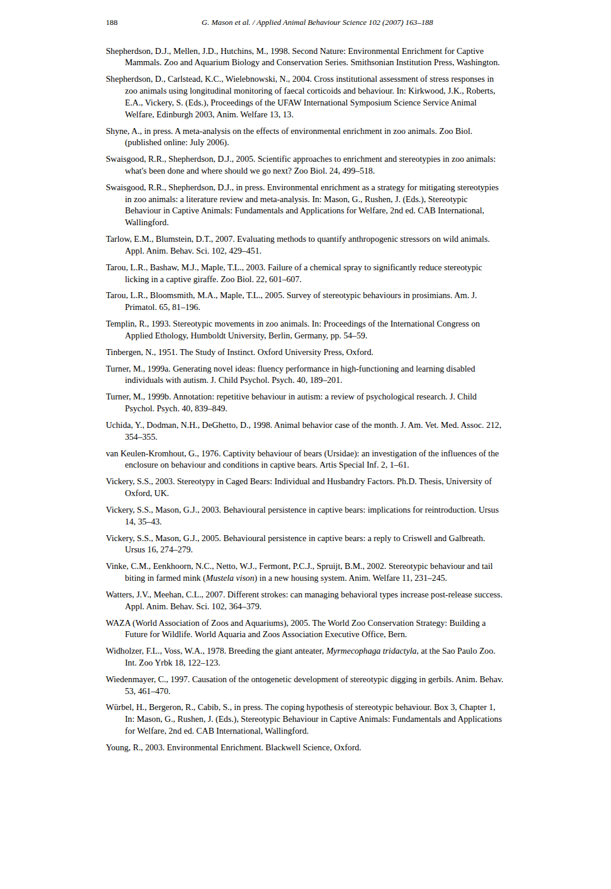188 G. Mason et al. / Applied Animal Behaviour Science 102 (2007) 163–188
Shepherdson, D.J., Mellen, J.D., Hutchins, M., 1998. Second Nature: Environmental Enrichment for Captive Mammals. Zoo and Aquarium Biology and Conservation Series. Smithsonian Institution Press, Washington.
Shepherdson, D., Carlstead, K.C., Wielebnowski, N., 2004. Cross institutional assessment of stress responses in zoo animals using longitudinal monitoring of faecal corticoids and behaviour. In: Kirkwood, J.K., Roberts, E.A., Vickery, S. (Eds.), Proceedings of the UFAW International Symposium Science Service Animal Welfare, Edinburgh 2003, Anim. Welfare 13, 13.
Shyne, A., in press. A meta-analysis on the effects of environmental enrichment in zoo animals. Zoo Biol. (published online: July 2006).
Swaisgood, R.R., Shepherdson, D.J., 2005. Scientific approaches to enrichment and stereotypies in zoo animals: what's been done and where should we go next? Zoo Biol. 24, 499–518.
Swaisgood, R.R., Shepherdson, D.J., in press. Environmental enrichment as a strategy for mitigating stereotypies in zoo animals: a literature review and meta-analysis. In: Mason, G., Rushen, J. (Eds.), Stereotypic Behaviour in Captive Animals: Fundamentals and Applications for Welfare, 2nd ed. CAB International, Wallingford.
Tarlow, E.M., Blumstein, D.T., 2007. Evaluating methods to quantify anthropogenic stressors on wild animals. Appl. Anim. Behav. Sci. 102, 429–451.
Tarou, L.R., Bashaw, M.J., Maple, T.L., 2003. Failure of a chemical spray to significantly reduce stereotypic licking in a captive giraffe. Zoo Biol. 22, 601–607.
Tarou, L.R., Bloomsmith, M.A., Maple, T.L., 2005. Survey of stereotypic behaviours in prosimians. Am. J. Primatol. 65, 81–196.
Templin, R., 1993. Stereotypic movements in zoo animals. In: Proceedings of the International Congress on Applied Ethology, Humboldt University, Berlin, Germany, pp. 54–59.
Tinbergen, N., 1951. The Study of Instinct. Oxford University Press, Oxford.
Turner, M., 1999a. Generating novel ideas: fluency performance in high-functioning and learning disabled individuals with autism. J. Child Psychol. Psych. 40, 189–201.
Turner, M., 1999b. Annotation: repetitive behaviour in autism: a review of psychological research. J. Child Psychol. Psych. 40, 839–849.
Uchida, Y., Dodman, N.H., DeGhetto, D., 1998. Animal behavior case of the month. J. Am. Vet. Med. Assoc. 212, 354–355.
van Keulen-Kromhout, G., 1976. Captivity behaviour of bears (Ursidae): an investigation of the influences of the enclosure on behaviour and conditions in captive bears. Artis Special Inf. 2, 1–61.
Vickery, S.S., 2003. Stereotypy in Caged Bears: Individual and Husbandry Factors. Ph.D. Thesis, University of Oxford, UK.
Vickery, S.S., Mason, G.J., 2003. Behavioural persistence in captive bears: implications for reintroduction. Ursus 14, 35–43.
Vickery, S.S., Mason, G.J., 2005. Behavioural persistence in captive bears: a reply to Criswell and Galbreath. Ursus 16, 274–279.
Vinke, C.M., Eenkhoorn, N.C., Netto, W.J., Fermont, P.C.J., Spruijt, B.M., 2002. Stereotypic behaviour and tail biting in farmed mink (Mustela vison) in a new housing system. Anim. Welfare 11, 231–245.
Watters, J.V., Meehan, C.L., 2007. Different strokes: can managing behavioral types increase post-release success. Appl. Anim. Behav. Sci. 102, 364–379.
WAZA (World Association of Zoos and Aquariums), 2005. The World Zoo Conservation Strategy: Building a Future for Wildlife. World Aquaria and Zoos Association Executive Office, Bern.
Widholzer, F.L., Voss, W.A., 1978. Breeding the giant anteater, Myrmecophaga tridactyla, at the Sao Paulo Zoo. Int. Zoo Yrbk 18, 122–123.
Wiedenmayer, C., 1997. Causation of the ontogenetic development of stereotypic digging in gerbils. Anim. Behav. 53, 461–470.
Würbel, H., Bergeron, R., Cabib, S., in press. The coping hypothesis of stereotypic behaviour. Box 3, Chapter 1, In: Mason, G., Rushen, J. (Eds.), Stereotypic Behaviour in Captive Animals: Fundamentals and Applications for Welfare, 2nd ed. CAB International, Wallingford.
Young, R., 2003. Environmental Enrichment. Blackwell Science, Oxford.